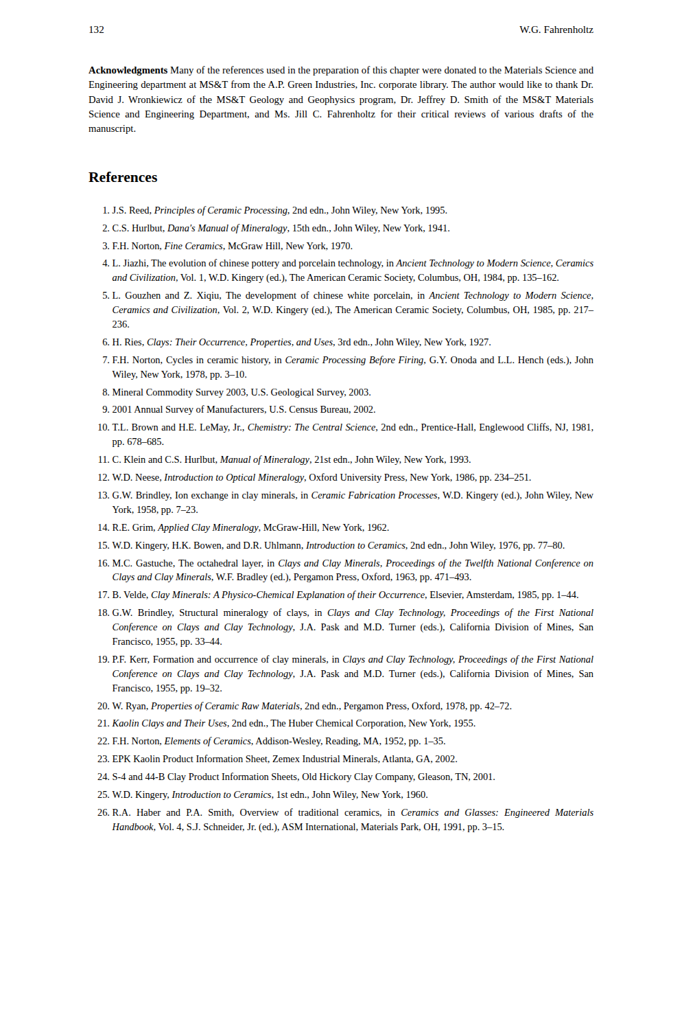132 W.G. Fahrenholtz
Acknowledgments Many of the references used in the preparation of this chapter were donated to the Materials Science and Engineering department at MS&T from the A.P. Green Industries, Inc. corporate library. The author would like to thank Dr. David J. Wronkiewicz of the MS&T Geology and Geophysics program, Dr. Jeffrey D. Smith of the MS&T Materials Science and Engineering Department, and Ms. Jill C. Fahrenholtz for their critical reviews of various drafts of the manuscript.
References
J.S. Reed, Principles of Ceramic Processing, 2nd edn., John Wiley, New York, 1995.
C.S. Hurlbut, Dana's Manual of Mineralogy, 15th edn., John Wiley, New York, 1941.
F.H. Norton, Fine Ceramics, McGraw Hill, New York, 1970.
L. Jiazhi, The evolution of chinese pottery and porcelain technology, in Ancient Technology to Modern Science, Ceramics and Civilization, Vol. 1, W.D. Kingery (ed.), The American Ceramic Society, Columbus, OH, 1984, pp. 135–162.
L. Gouzhen and Z. Xiqiu, The development of chinese white porcelain, in Ancient Technology to Modern Science, Ceramics and Civilization, Vol. 2, W.D. Kingery (ed.), The American Ceramic Society, Columbus, OH, 1985, pp. 217–236.
H. Ries, Clays: Their Occurrence, Properties, and Uses, 3rd edn., John Wiley, New York, 1927.
F.H. Norton, Cycles in ceramic history, in Ceramic Processing Before Firing, G.Y. Onoda and L.L. Hench (eds.), John Wiley, New York, 1978, pp. 3–10.
Mineral Commodity Survey 2003, U.S. Geological Survey, 2003.
2001 Annual Survey of Manufacturers, U.S. Census Bureau, 2002.
T.L. Brown and H.E. LeMay, Jr., Chemistry: The Central Science, 2nd edn., Prentice-Hall, Englewood Cliffs, NJ, 1981, pp. 678–685.
C. Klein and C.S. Hurlbut, Manual of Mineralogy, 21st edn., John Wiley, New York, 1993.
W.D. Neese, Introduction to Optical Mineralogy, Oxford University Press, New York, 1986, pp. 234–251.
G.W. Brindley, Ion exchange in clay minerals, in Ceramic Fabrication Processes, W.D. Kingery (ed.), John Wiley, New York, 1958, pp. 7–23.
R.E. Grim, Applied Clay Mineralogy, McGraw-Hill, New York, 1962.
W.D. Kingery, H.K. Bowen, and D.R. Uhlmann, Introduction to Ceramics, 2nd edn., John Wiley, 1976, pp. 77–80.
M.C. Gastuche, The octahedral layer, in Clays and Clay Minerals, Proceedings of the Twelfth National Conference on Clays and Clay Minerals, W.F. Bradley (ed.), Pergamon Press, Oxford, 1963, pp. 471–493.
B. Velde, Clay Minerals: A Physico-Chemical Explanation of their Occurrence, Elsevier, Amsterdam, 1985, pp. 1–44.
G.W. Brindley, Structural mineralogy of clays, in Clays and Clay Technology, Proceedings of the First National Conference on Clays and Clay Technology, J.A. Pask and M.D. Turner (eds.), California Division of Mines, San Francisco, 1955, pp. 33–44.
P.F. Kerr, Formation and occurrence of clay minerals, in Clays and Clay Technology, Proceedings of the First National Conference on Clays and Clay Technology, J.A. Pask and M.D. Turner (eds.), California Division of Mines, San Francisco, 1955, pp. 19–32.
W. Ryan, Properties of Ceramic Raw Materials, 2nd edn., Pergamon Press, Oxford, 1978, pp. 42–72.
Kaolin Clays and Their Uses, 2nd edn., The Huber Chemical Corporation, New York, 1955.
F.H. Norton, Elements of Ceramics, Addison-Wesley, Reading, MA, 1952, pp. 1–35.
EPK Kaolin Product Information Sheet, Zemex Industrial Minerals, Atlanta, GA, 2002.
S-4 and 44-B Clay Product Information Sheets, Old Hickory Clay Company, Gleason, TN, 2001.
W.D. Kingery, Introduction to Ceramics, 1st edn., John Wiley, New York, 1960.
R.A. Haber and P.A. Smith, Overview of traditional ceramics, in Ceramics and Glasses: Engineered Materials Handbook, Vol. 4, S.J. Schneider, Jr. (ed.), ASM International, Materials Park, OH, 1991, pp. 3–15.